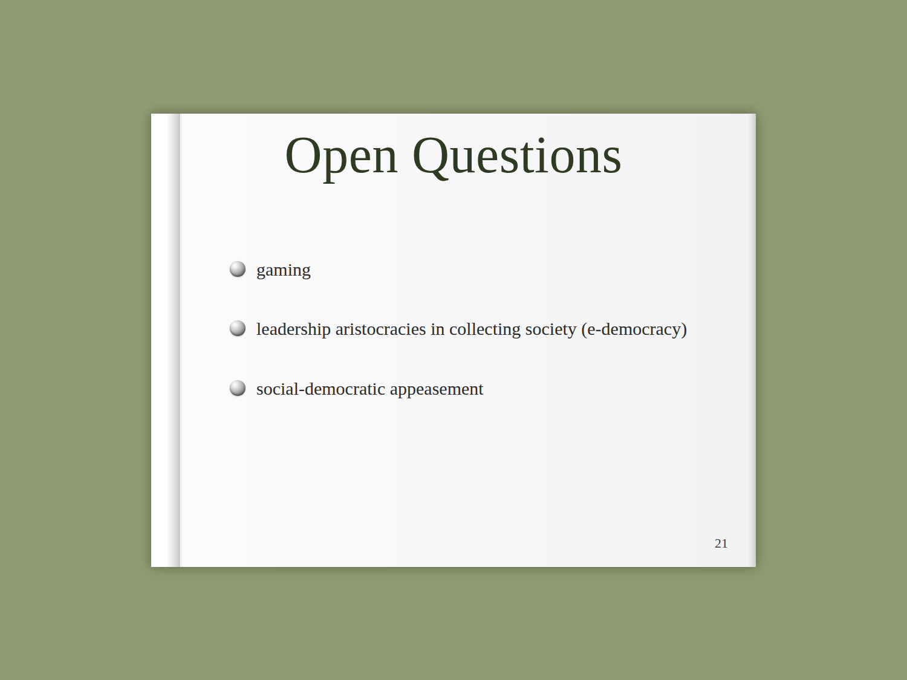Open Questions
gaming
leadership aristocracies in collecting society (e-democracy)
social-democratic appeasement
21